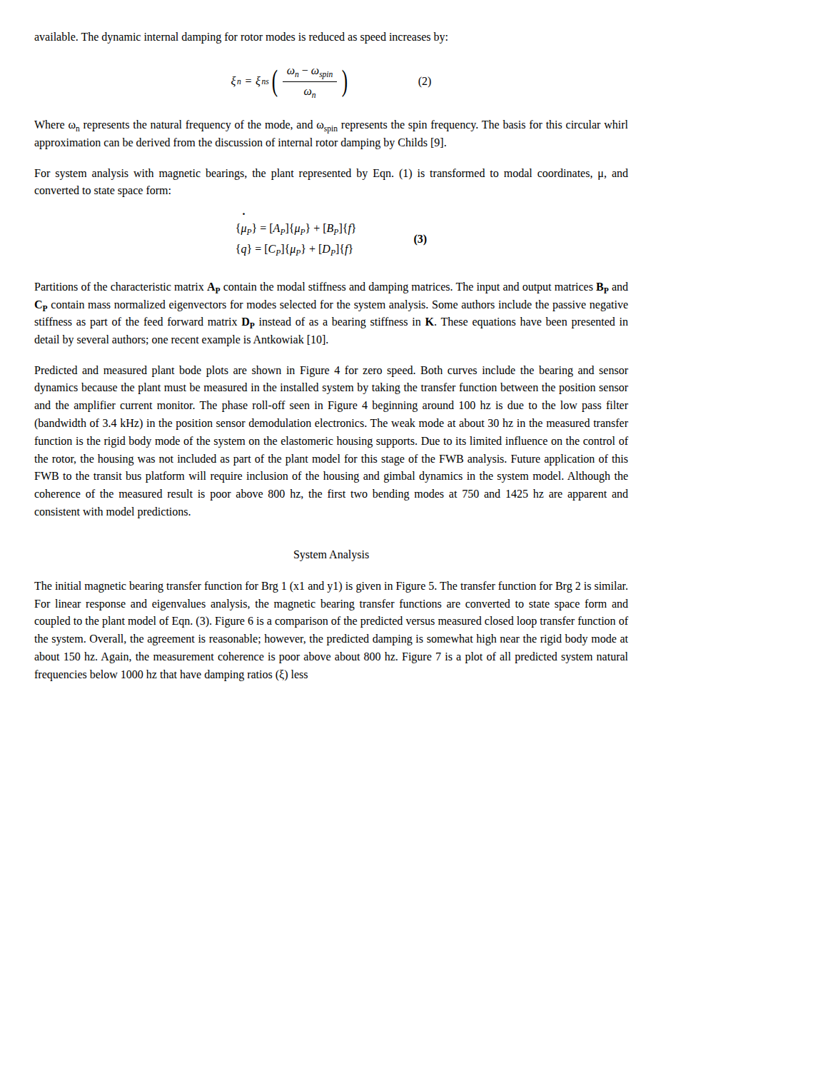available. The dynamic internal damping for rotor modes is reduced as speed increases by:
ξn = ξns ( ωn − ωspin ωn ) (2)
Where ωn represents the natural frequency of the mode, and ωspin represents the spin frequency. The basis for this circular whirl approximation can be derived from the discussion of internal rotor damping by Childs [9].
For system analysis with magnetic bearings, the plant represented by Eqn. (1) is transformed to modal coordinates, μ, and converted to state space form:
{μP} = [AP]{μP} + [BP]{f} {q} = [CP]{μP} + [DP]{f} (3)
Partitions of the characteristic matrix AP contain the modal stiffness and damping matrices. The input and output matrices BP and CP contain mass normalized eigenvectors for modes selected for the system analysis. Some authors include the passive negative stiffness as part of the feed forward matrix DP instead of as a bearing stiffness in K. These equations have been presented in detail by several authors; one recent example is Antkowiak [10].
Predicted and measured plant bode plots are shown in Figure 4 for zero speed. Both curves include the bearing and sensor dynamics because the plant must be measured in the installed system by taking the transfer function between the position sensor and the amplifier current monitor. The phase roll-off seen in Figure 4 beginning around 100 hz is due to the low pass filter (bandwidth of 3.4 kHz) in the position sensor demodulation electronics. The weak mode at about 30 hz in the measured transfer function is the rigid body mode of the system on the elastomeric housing supports. Due to its limited influence on the control of the rotor, the housing was not included as part of the plant model for this stage of the FWB analysis. Future application of this FWB to the transit bus platform will require inclusion of the housing and gimbal dynamics in the system model. Although the coherence of the measured result is poor above 800 hz, the first two bending modes at 750 and 1425 hz are apparent and consistent with model predictions.
System Analysis
The initial magnetic bearing transfer function for Brg 1 (x1 and y1) is given in Figure 5. The transfer function for Brg 2 is similar. For linear response and eigenvalues analysis, the magnetic bearing transfer functions are converted to state space form and coupled to the plant model of Eqn. (3). Figure 6 is a comparison of the predicted versus measured closed loop transfer function of the system. Overall, the agreement is reasonable; however, the predicted damping is somewhat high near the rigid body mode at about 150 hz. Again, the measurement coherence is poor above about 800 hz. Figure 7 is a plot of all predicted system natural frequencies below 1000 hz that have damping ratios (ξ) less